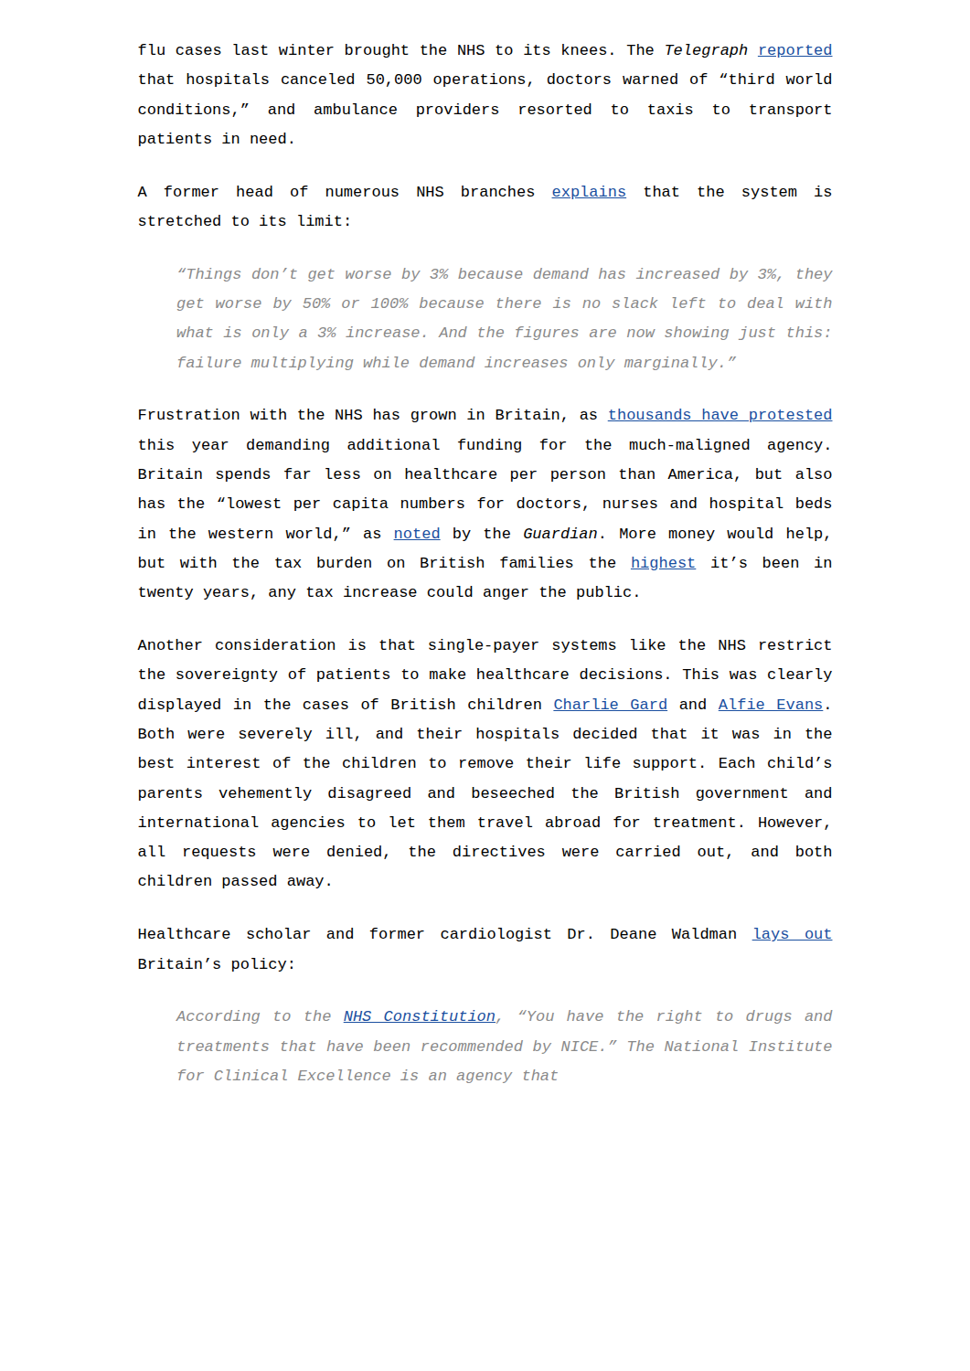flu cases last winter brought the NHS to its knees. The Telegraph reported that hospitals canceled 50,000 operations, doctors warned of “third world conditions,” and ambulance providers resorted to taxis to transport patients in need.
A former head of numerous NHS branches explains that the system is stretched to its limit:
“Things don’t get worse by 3% because demand has increased by 3%, they get worse by 50% or 100% because there is no slack left to deal with what is only a 3% increase. And the figures are now showing just this: failure multiplying while demand increases only marginally.”
Frustration with the NHS has grown in Britain, as thousands have protested this year demanding additional funding for the much-maligned agency. Britain spends far less on healthcare per person than America, but also has the “lowest per capita numbers for doctors, nurses and hospital beds in the western world,” as noted by the Guardian. More money would help, but with the tax burden on British families the highest it’s been in twenty years, any tax increase could anger the public.
Another consideration is that single-payer systems like the NHS restrict the sovereignty of patients to make healthcare decisions. This was clearly displayed in the cases of British children Charlie Gard and Alfie Evans. Both were severely ill, and their hospitals decided that it was in the best interest of the children to remove their life support. Each child’s parents vehemently disagreed and beseeched the British government and international agencies to let them travel abroad for treatment. However, all requests were denied, the directives were carried out, and both children passed away.
Healthcare scholar and former cardiologist Dr. Deane Waldman lays out Britain’s policy:
According to the NHS Constitution, “You have the right to drugs and treatments that have been recommended by NICE.” The National Institute for Clinical Excellence is an agency that